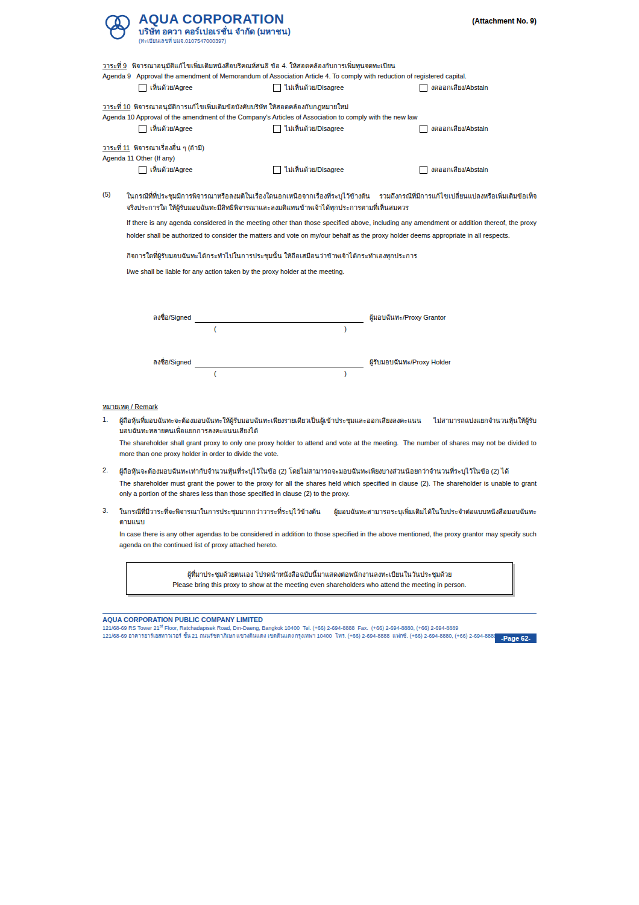AQUA CORPORATION
บริษัท อควา คอร์เปอเรชั่น จำกัด (มหาชน)
(ทะเบียนเลขที่ บมจ.0107547000397)
(Attachment No. 9)
วาระที่ 9 พิจารณาอนุมัติแก้ไขเพิ่มเติมหนังสือบริคณห์สนธิ ข้อ 4. ให้สอดคล้องกับการเพิ่มทุนจดทะเบียน
Agenda 9 Approval the amendment of Memorandum of Association Article 4. To comply with reduction of registered capital.
เห็นด้วย/Agree
ไม่เห็นด้วย/Disagree
งดออกเสียง/Abstain
วาระที่ 10 พิจารณาอนุมัติการแก้ไขเพิ่มเติมข้อบังคับบริษัท ให้สอดคล้องกับกฎหมายใหม่
Agenda 10 Approval of the amendment of the Company's Articles of Association to comply with the new law
เห็นด้วย/Agree
ไม่เห็นด้วย/Disagree
งดออกเสียง/Abstain
วาระที่ 11 พิจารณาเรื่องอื่น ๆ (ถ้ามี)
Agenda 11 Other (If any)
เห็นด้วย/Agree
ไม่เห็นด้วย/Disagree
งดออกเสียง/Abstain
(5)
ในกรณีที่ที่ประชุมมีการพิจารณาหรือลงมติในเรื่องใดนอกเหนือจากเรื่องที่ระบุไว้ข้างต้น รวมถึงกรณีที่มีการแก้ไขเปลี่ยนแปลงหรือเพิ่มเติมข้อเท็จจริงประการใด ให้ผู้รับมอบฉันทะมีสิทธิพิจารณาและลงมติแทนข้าพเจ้าได้ทุกประการตามที่เห็นสมควร
If there is any agenda considered in the meeting other than those specified above, including any amendment or addition thereof, the proxy holder shall be authorized to consider the matters and vote on my/our behalf as the proxy holder deems appropriate in all respects.
กิจการใดที่ผู้รับมอบฉันทะได้กระทำไปในการประชุมนั้น ให้ถือเสมือนว่าข้าพเจ้าได้กระทำเองทุกประการ
I/we shall be liable for any action taken by the proxy holder at the meeting.
ลงชื่อ/Signed
ผู้มอบฉันทะ/Proxy Grantor
()
ลงชื่อ/Signed
ผู้รับมอบฉันทะ/Proxy Holder
()
หมายเหตุ / Remark
ผู้ถือหุ้นที่มอบฉันทะจะต้องมอบฉันทะให้ผู้รับมอบฉันทะเพียงรายเดียวเป็นผู้เข้าประชุมและออกเสียงลงคะแนน ไม่สามารถแบ่งแยกจำนวนหุ้นให้ผู้รับมอบฉันทะหลายคนเพื่อแยกการลงคะแนนเสียงได้
The shareholder shall grant proxy to only one proxy holder to attend and vote at the meeting. The number of shares may not be divided to more than one proxy holder in order to divide the vote.
ผู้ถือหุ้นจะต้องมอบฉันทะเท่ากับจำนวนหุ้นที่ระบุไว้ในข้อ (2) โดยไม่สามารถจะมอบฉันทะเพียงบางส่วนน้อยกว่าจำนวนที่ระบุไว้ในข้อ (2) ได้
The shareholder must grant the power to the proxy for all the shares held which specified in clause (2). The shareholder is unable to grant only a portion of the shares less than those specified in clause (2) to the proxy.
ในกรณีที่มีวาระที่จะพิจารณาในการประชุมมากกว่าวาระที่ระบุไว้ข้างต้น ผู้มอบฉันทะสามารถระบุเพิ่มเติมได้ในใบประจำต่อแบบหนังสือมอบฉันทะตามแนบ
In case there is any other agendas to be considered in addition to those specified in the above mentioned, the proxy grantor may specify such agenda on the continued list of proxy attached hereto.
ผู้ที่มาประชุมด้วยตนเอง โปรดนำหนังสือฉบับนี้มาแสดงต่อพนักงานลงทะเบียนในวันประชุมด้วย
Please bring this proxy to show at the meeting even shareholders who attend the meeting in person.
AQUA CORPORATION PUBLIC COMPANY LIMITED
121/68-69 RS Tower 21st Floor, Ratchadapisek Road, Din-Daeng, Bangkok 10400 Tel. (+66) 2-694-8888 Fax. (+66) 2-694-8880, (+66) 2-694-8889
121/68-69 อาคารอาร์เอสทาวเวอร์ ชั้น 21 ถนนรัชดาภิเษก แขวงดินแดง เขตดินแดง กรุงเทพฯ 10400 โทร. (+66) 2-694-8888 แฟกซ์. (+66) 2-694-8880, (+66) 2-694-8889
-Page 62-